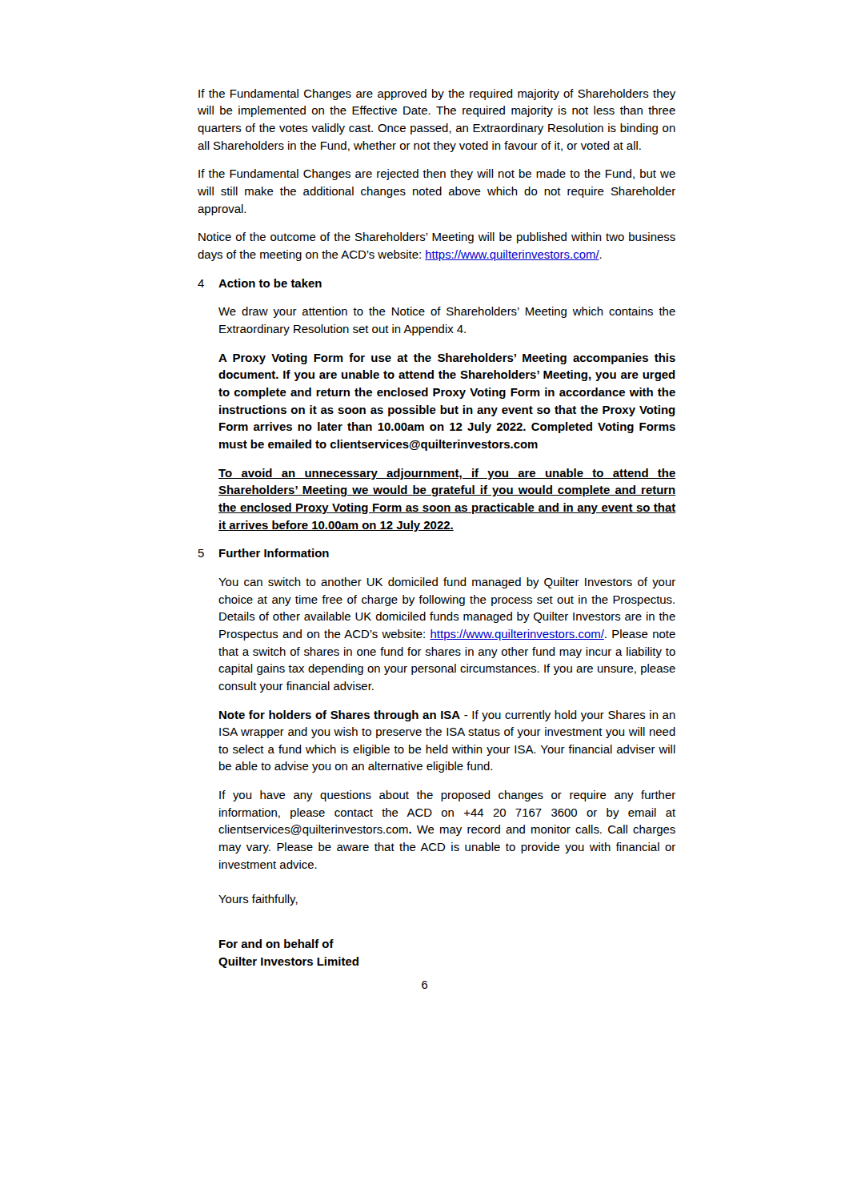If the Fundamental Changes are approved by the required majority of Shareholders they will be implemented on the Effective Date. The required majority is not less than three quarters of the votes validly cast. Once passed, an Extraordinary Resolution is binding on all Shareholders in the Fund, whether or not they voted in favour of it, or voted at all.
If the Fundamental Changes are rejected then they will not be made to the Fund, but we will still make the additional changes noted above which do not require Shareholder approval.
Notice of the outcome of the Shareholders’ Meeting will be published within two business days of the meeting on the ACD’s website: https://www.quilterinvestors.com/.
4
Action to be taken
We draw your attention to the Notice of Shareholders’ Meeting which contains the Extraordinary Resolution set out in Appendix 4.
A Proxy Voting Form for use at the Shareholders’ Meeting accompanies this document. If you are unable to attend the Shareholders’ Meeting, you are urged to complete and return the enclosed Proxy Voting Form in accordance with the instructions on it as soon as possible but in any event so that the Proxy Voting Form arrives no later than 10.00am on 12 July 2022. Completed Voting Forms must be emailed to clientservices@quilterinvestors.com
To avoid an unnecessary adjournment, if you are unable to attend the Shareholders’ Meeting we would be grateful if you would complete and return the enclosed Proxy Voting Form as soon as practicable and in any event so that it arrives before 10.00am on 12 July 2022.
5
Further Information
You can switch to another UK domiciled fund managed by Quilter Investors of your choice at any time free of charge by following the process set out in the Prospectus. Details of other available UK domiciled funds managed by Quilter Investors are in the Prospectus and on the ACD’s website: https://www.quilterinvestors.com/. Please note that a switch of shares in one fund for shares in any other fund may incur a liability to capital gains tax depending on your personal circumstances. If you are unsure, please consult your financial adviser.
Note for holders of Shares through an ISA - If you currently hold your Shares in an ISA wrapper and you wish to preserve the ISA status of your investment you will need to select a fund which is eligible to be held within your ISA. Your financial adviser will be able to advise you on an alternative eligible fund.
If you have any questions about the proposed changes or require any further information, please contact the ACD on +44 20 7167 3600 or by email at clientservices@quilterinvestors.com. We may record and monitor calls. Call charges may vary. Please be aware that the ACD is unable to provide you with financial or investment advice.
Yours faithfully,
For and on behalf of
Quilter Investors Limited
6